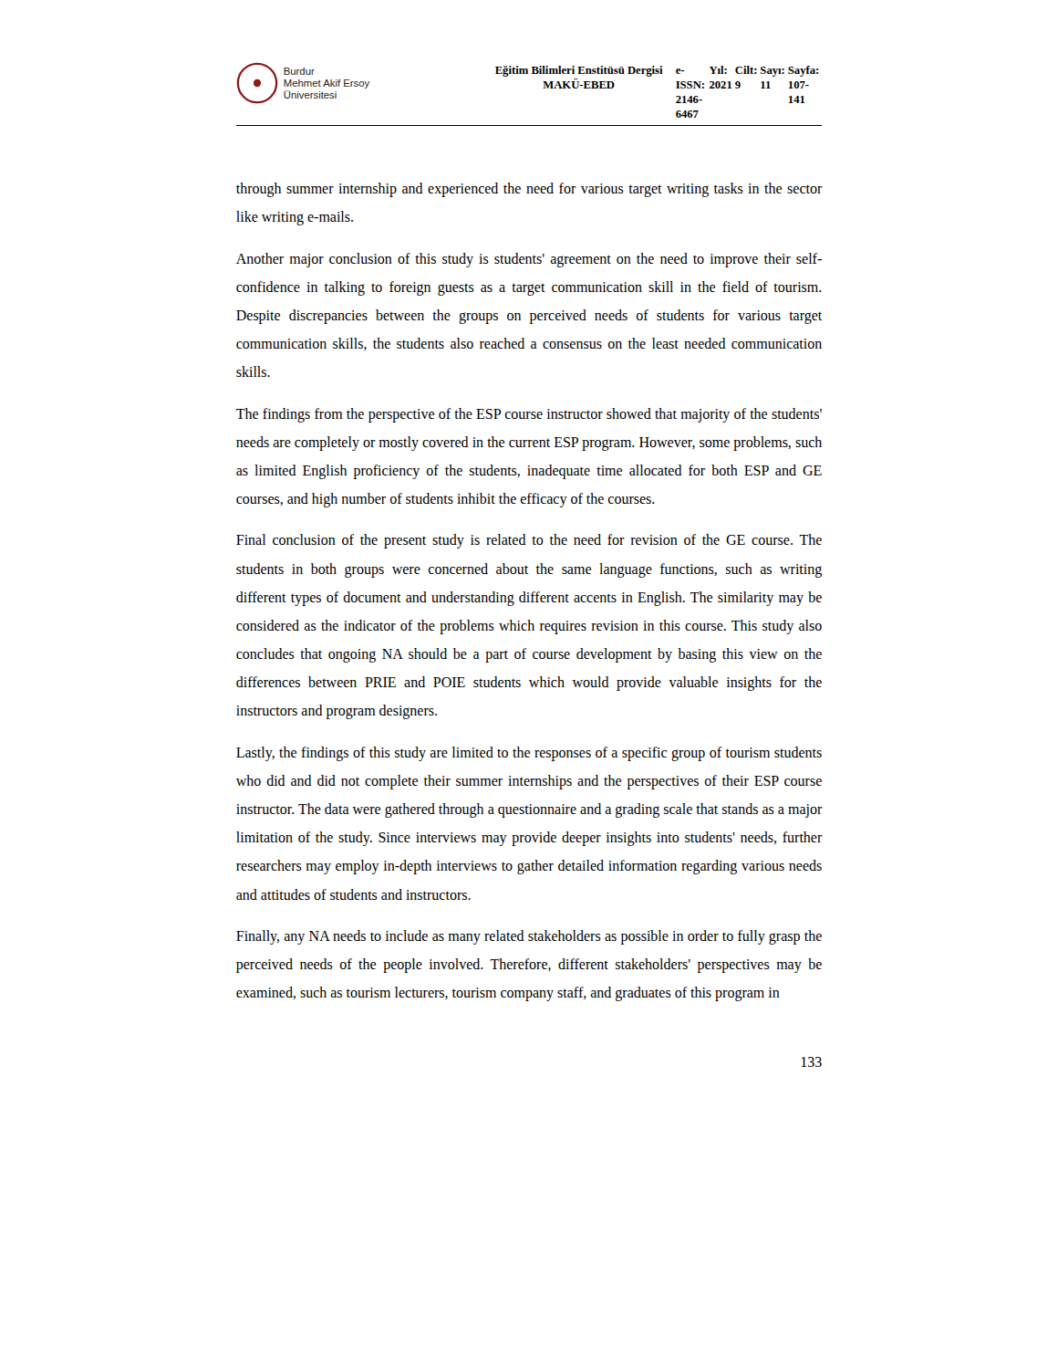Burdur Mehmet Akif Ersoy Üniversitesi
Eğitim Bilimleri Enstitüsü Dergisi
MAKÜ-EBED
e-ISSN: 2146-6467
Yıl: 2021
Cilt: 9
Sayı: 11
Sayfa: 107-141
through summer internship and experienced the need for various target writing tasks in the sector like writing e-mails.
Another major conclusion of this study is students' agreement on the need to improve their self-confidence in talking to foreign guests as a target communication skill in the field of tourism. Despite discrepancies between the groups on perceived needs of students for various target communication skills, the students also reached a consensus on the least needed communication skills.
The findings from the perspective of the ESP course instructor showed that majority of the students' needs are completely or mostly covered in the current ESP program. However, some problems, such as limited English proficiency of the students, inadequate time allocated for both ESP and GE courses, and high number of students inhibit the efficacy of the courses.
Final conclusion of the present study is related to the need for revision of the GE course. The students in both groups were concerned about the same language functions, such as writing different types of document and understanding different accents in English. The similarity may be considered as the indicator of the problems which requires revision in this course. This study also concludes that ongoing NA should be a part of course development by basing this view on the differences between PRIE and POIE students which would provide valuable insights for the instructors and program designers.
Lastly, the findings of this study are limited to the responses of a specific group of tourism students who did and did not complete their summer internships and the perspectives of their ESP course instructor. The data were gathered through a questionnaire and a grading scale that stands as a major limitation of the study. Since interviews may provide deeper insights into students' needs, further researchers may employ in-depth interviews to gather detailed information regarding various needs and attitudes of students and instructors.
Finally, any NA needs to include as many related stakeholders as possible in order to fully grasp the perceived needs of the people involved. Therefore, different stakeholders' perspectives may be examined, such as tourism lecturers, tourism company staff, and graduates of this program in
133